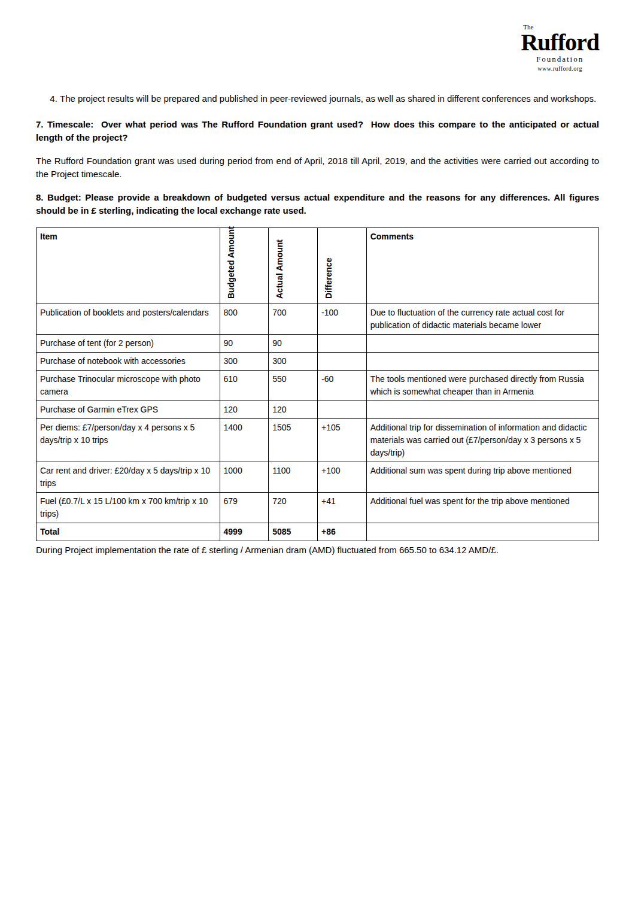The
Rufford
Foundation
www.rufford.org
The project results will be prepared and published in peer-reviewed journals, as well as shared in different conferences and workshops.
7. Timescale: Over what period was The Rufford Foundation grant used? How does this compare to the anticipated or actual length of the project?
The Rufford Foundation grant was used during period from end of April, 2018 till April, 2019, and the activities were carried out according to the Project timescale.
8. Budget: Please provide a breakdown of budgeted versus actual expenditure and the reasons for any differences. All figures should be in £ sterling, indicating the local exchange rate used.
| Item | Budgeted Amount | Actual Amount | Difference | Comments |
| --- | --- | --- | --- | --- |
| Publication of booklets and posters/calendars | 800 | 700 | -100 | Due to fluctuation of the currency rate actual cost for publication of didactic materials became lower |
| Purchase of tent (for 2 person) | 90 | 90 | | |
| Purchase of notebook with accessories | 300 | 300 | | |
| Purchase Trinocular microscope with photo camera | 610 | 550 | -60 | The tools mentioned were purchased directly from Russia which is somewhat cheaper than in Armenia |
| Purchase of Garmin eTrex GPS | 120 | 120 | | |
| Per diems: £7/person/day x 4 persons x 5 days/trip x 10 trips | 1400 | 1505 | +105 | Additional trip for dissemination of information and didactic materials was carried out (£7/person/day x 3 persons x 5 days/trip) |
| Car rent and driver: £20/day x 5 days/trip x 10 trips | 1000 | 1100 | +100 | Additional sum was spent during trip above mentioned |
| Fuel (£0.7/L x 15 L/100 km x 700 km/trip x 10 trips) | 679 | 720 | +41 | Additional fuel was spent for the trip above mentioned |
| Total | 4999 | 5085 | +86 | |
During Project implementation the rate of £ sterling / Armenian dram (AMD) fluctuated from 665.50 to 634.12 AMD/£.